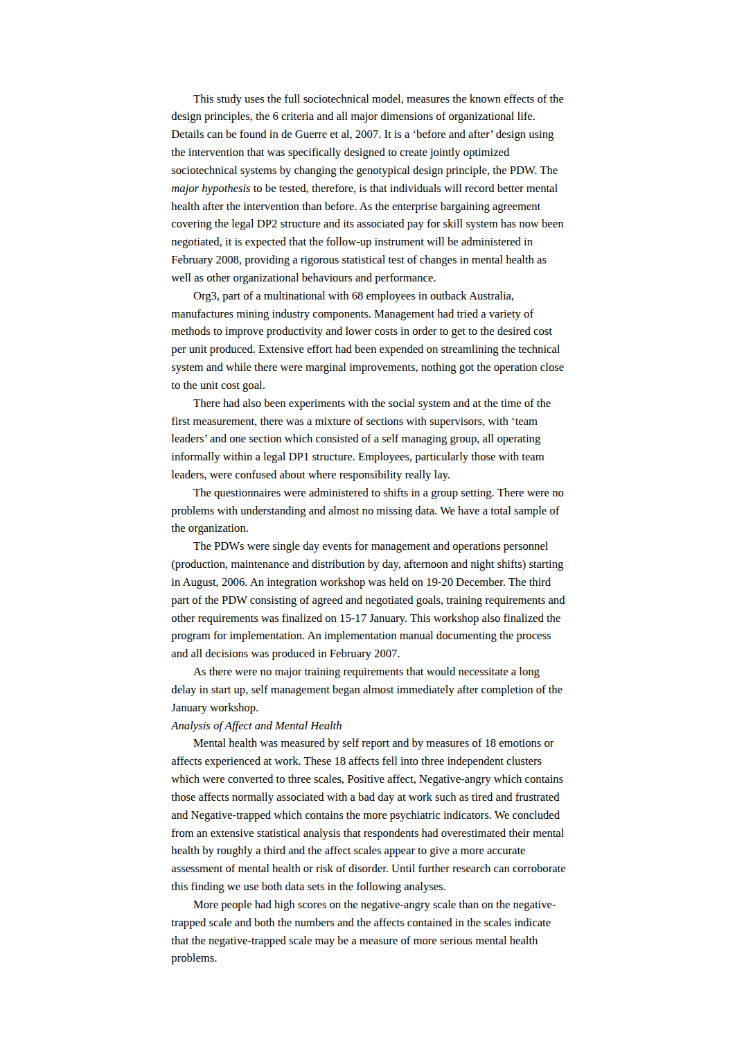This study uses the full sociotechnical model, measures the known effects of the design principles, the 6 criteria and all major dimensions of organizational life. Details can be found in de Guerre et al, 2007. It is a ‘before and after’ design using the intervention that was specifically designed to create jointly optimized sociotechnical systems by changing the genotypical design principle, the PDW. The major hypothesis to be tested, therefore, is that individuals will record better mental health after the intervention than before. As the enterprise bargaining agreement covering the legal DP2 structure and its associated pay for skill system has now been negotiated, it is expected that the follow-up instrument will be administered in February 2008, providing a rigorous statistical test of changes in mental health as well as other organizational behaviours and performance.
Org3, part of a multinational with 68 employees in outback Australia, manufactures mining industry components. Management had tried a variety of methods to improve productivity and lower costs in order to get to the desired cost per unit produced. Extensive effort had been expended on streamlining the technical system and while there were marginal improvements, nothing got the operation close to the unit cost goal.
There had also been experiments with the social system and at the time of the first measurement, there was a mixture of sections with supervisors, with ‘team leaders’ and one section which consisted of a self managing group, all operating informally within a legal DP1 structure. Employees, particularly those with team leaders, were confused about where responsibility really lay.
The questionnaires were administered to shifts in a group setting. There were no problems with understanding and almost no missing data. We have a total sample of the organization.
The PDWs were single day events for management and operations personnel (production, maintenance and distribution by day, afternoon and night shifts) starting in August, 2006. An integration workshop was held on 19-20 December. The third part of the PDW consisting of agreed and negotiated goals, training requirements and other requirements was finalized on 15-17 January. This workshop also finalized the program for implementation. An implementation manual documenting the process and all decisions was produced in February 2007.
As there were no major training requirements that would necessitate a long delay in start up, self management began almost immediately after completion of the January workshop.
Analysis of Affect and Mental Health
Mental health was measured by self report and by measures of 18 emotions or affects experienced at work. These 18 affects fell into three independent clusters which were converted to three scales, Positive affect, Negative-angry which contains those affects normally associated with a bad day at work such as tired and frustrated and Negative-trapped which contains the more psychiatric indicators. We concluded from an extensive statistical analysis that respondents had overestimated their mental health by roughly a third and the affect scales appear to give a more accurate assessment of mental health or risk of disorder. Until further research can corroborate this finding we use both data sets in the following analyses.
More people had high scores on the negative-angry scale than on the negative-trapped scale and both the numbers and the affects contained in the scales indicate that the negative-trapped scale may be a measure of more serious mental health problems.